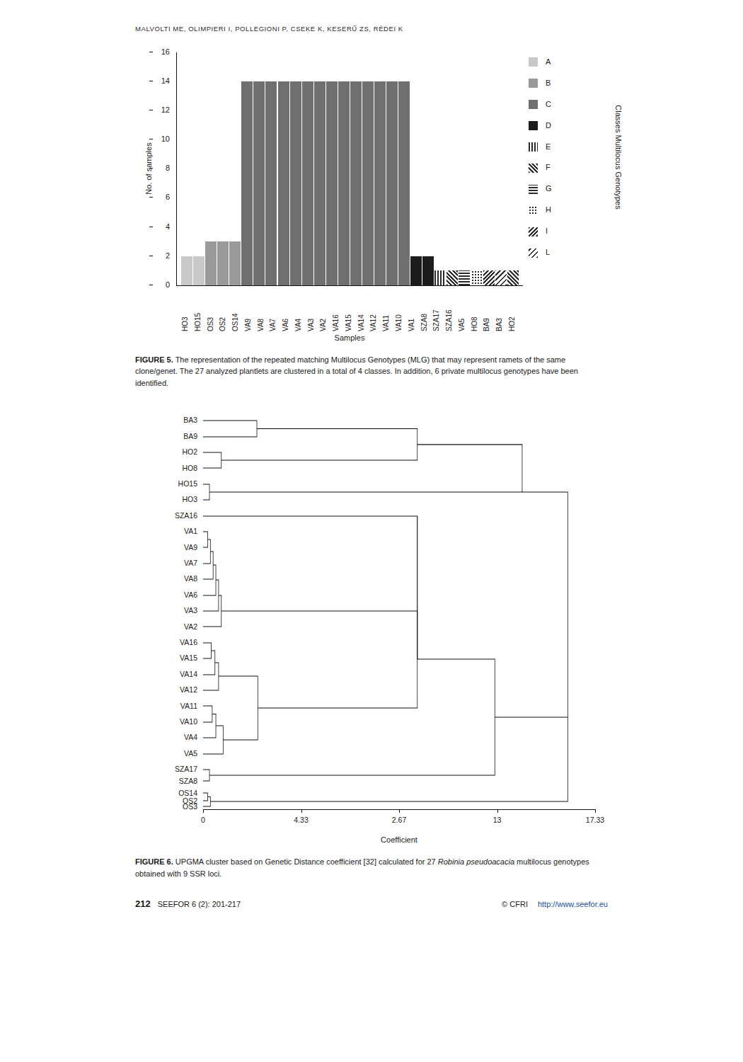Malvolti ME, Olimpieri I, Pollegioni P, Cseke K, Keserű Zs, Rédei K
No. of samples
16
14
12
10
8
6
4
2
0
HO3 HO15 OS3 OS2 OS14 VA9 VA8 VA7 VA6 VA4 VA3 VA2 VA16 VA15 VA14 VA12 VA11 VA10 VA1 SZA8 SZA17 SZA16 VA5 HO8 BA9 BA3 HO2
Samples
Classes Multilocus Genotypes
A B C D E F G H I L
FIGURE 5. The representation of the repeated matching Multilocus Genotypes (MLG) that may represent ramets of the same clone/genet. The 27 analyzed plantlets are clustered in a total of 4 classes. In addition, 6 private multilocus genotypes have been identified.
BA3 BA9 HO2 HO8 HO15 HO3 SZA16 VA1 VA9 VA7 VA8 VA6 VA3 VA2 VA16 VA15 VA14 VA12 VA11 VA10 VA4 VA5 SZA17 SZA8 OS14 OS2 OS3
BA3 11, BA9 34, HO2 56, HO8 78, HO15 101, HO3 123, SZA16 146, VA1 168, VA9 190, VA7 213, VA8 235, VA6 258, VA3 280, VA2 302, VA16 325, VA15 347, VA14 370, VA12 392, VA11 414, VA10 437, VA4 459, VA5 482, SZA17 504, SZA8 520, OS14 537, OS2 548, OS3 556
0
4.33
2.67
13
17.33
Coefficient
FIGURE 6. UPGMA cluster based on Genetic Distance coefficient [32] calculated for 27 Robinia pseudoacacia multilocus genotypes obtained with 9 SSR loci.
212 SEEFOR 6 (2): 201-217 © CFRI http://www.seefor.eu